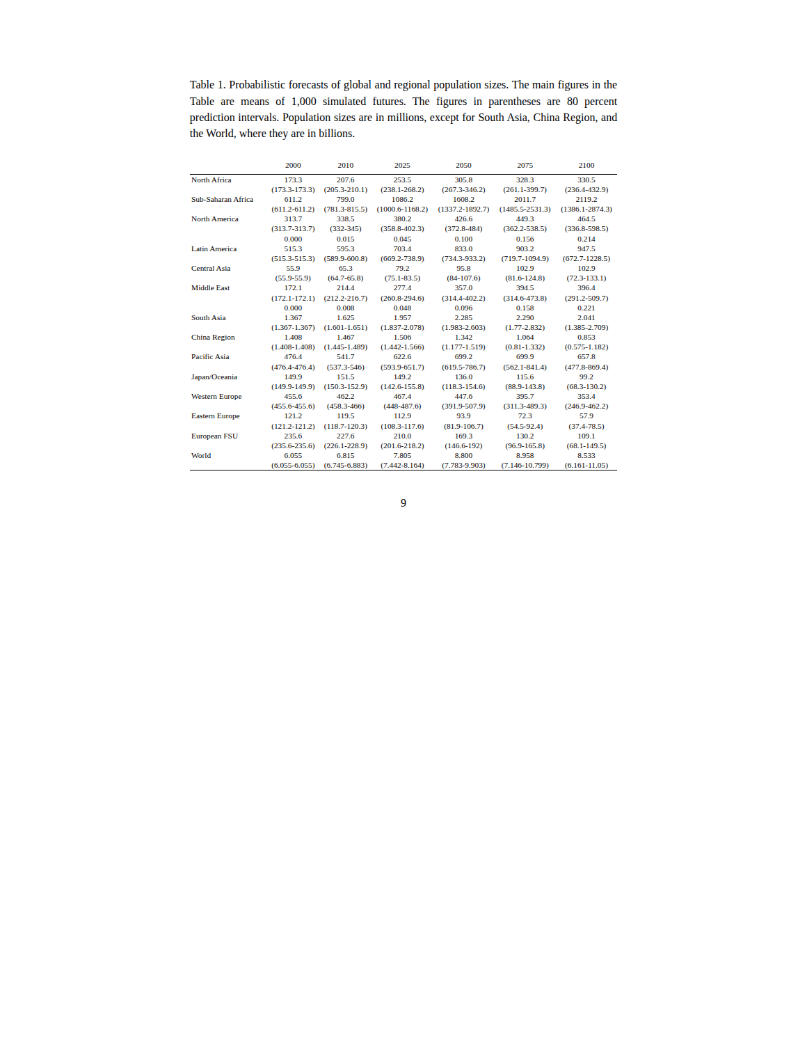Table 1. Probabilistic forecasts of global and regional population sizes. The main figures in the Table are means of 1,000 simulated futures. The figures in parentheses are 80 percent prediction intervals. Population sizes are in millions, except for South Asia, China Region, and the World, where they are in billions.
| | 2000 | 2010 | 2025 | 2050 | 2075 | 2100 |
| --- | --- | --- | --- | --- | --- | --- |
| North Africa | 173.3 | 207.6 | 253.5 | 305.8 | 328.3 | 330.5 |
| | (173.3-173.3) | (205.3-210.1) | (238.1-268.2) | (267.3-346.2) | (261.1-399.7) | (236.4-432.9) |
| Sub-Saharan Africa | 611.2 | 799.0 | 1086.2 | 1608.2 | 2011.7 | 2119.2 |
| | (611.2-611.2) | (781.3-815.5) | (1000.6-1168.2) | (1337.2-1892.7) | (1485.5-2531.3) | (1386.1-2874.3) |
| North America | 313.7 | 338.5 | 380.2 | 426.6 | 449.3 | 464.5 |
| | (313.7-313.7) | (332-345) | (358.8-402.3) | (372.8-484) | (362.2-538.5) | (336.8-598.5) |
| | 0.000 | 0.015 | 0.045 | 0.100 | 0.156 | 0.214 |
| Latin America | 515.3 | 595.3 | 703.4 | 833.0 | 903.2 | 947.5 |
| | (515.3-515.3) | (589.9-600.8) | (669.2-738.9) | (734.3-933.2) | (719.7-1094.9) | (672.7-1228.5) |
| Central Asia | 55.9 | 65.3 | 79.2 | 95.8 | 102.9 | 102.9 |
| | (55.9-55.9) | (64.7-65.8) | (75.1-83.5) | (84-107.6) | (81.6-124.8) | (72.3-133.1) |
| Middle East | 172.1 | 214.4 | 277.4 | 357.0 | 394.5 | 396.4 |
| | (172.1-172.1) | (212.2-216.7) | (260.8-294.6) | (314.4-402.2) | (314.6-473.8) | (291.2-509.7) |
| | 0.000 | 0.008 | 0.048 | 0.096 | 0.158 | 0.221 |
| South Asia | 1.367 | 1.625 | 1.957 | 2.285 | 2.290 | 2.041 |
| | (1.367-1.367) | (1.601-1.651) | (1.837-2.078) | (1.983-2.603) | (1.77-2.832) | (1.385-2.709) |
| China Region | 1.408 | 1.467 | 1.506 | 1.342 | 1.064 | 0.853 |
| | (1.408-1.408) | (1.445-1.489) | (1.442-1.566) | (1.177-1.519) | (0.81-1.332) | (0.575-1.182) |
| Pacific Asia | 476.4 | 541.7 | 622.6 | 699.2 | 699.9 | 657.8 |
| | (476.4-476.4) | (537.3-546) | (593.9-651.7) | (619.5-786.7) | (562.1-841.4) | (477.8-869.4) |
| Japan/Oceania | 149.9 | 151.5 | 149.2 | 136.0 | 115.6 | 99.2 |
| | (149.9-149.9) | (150.3-152.9) | (142.6-155.8) | (118.3-154.6) | (88.9-143.8) | (68.3-130.2) |
| Western Europe | 455.6 | 462.2 | 467.4 | 447.6 | 395.7 | 353.4 |
| | (455.6-455.6) | (458.3-466) | (448-487.6) | (391.9-507.9) | (311.3-489.3) | (246.9-462.2) |
| Eastern Europe | 121.2 | 119.5 | 112.9 | 93.9 | 72.3 | 57.9 |
| | (121.2-121.2) | (118.7-120.3) | (108.3-117.6) | (81.9-106.7) | (54.5-92.4) | (37.4-78.5) |
| European FSU | 235.6 | 227.6 | 210.0 | 169.3 | 130.2 | 109.1 |
| | (235.6-235.6) | (226.1-228.9) | (201.6-218.2) | (146.6-192) | (96.9-165.8) | (68.1-149.5) |
| World | 6.055 | 6.815 | 7.805 | 8.800 | 8.958 | 8.533 |
| | (6.055-6.055) | (6.745-6.883) | (7.442-8.164) | (7.783-9.903) | (7.146-10.799) | (6.161-11.05) |
9